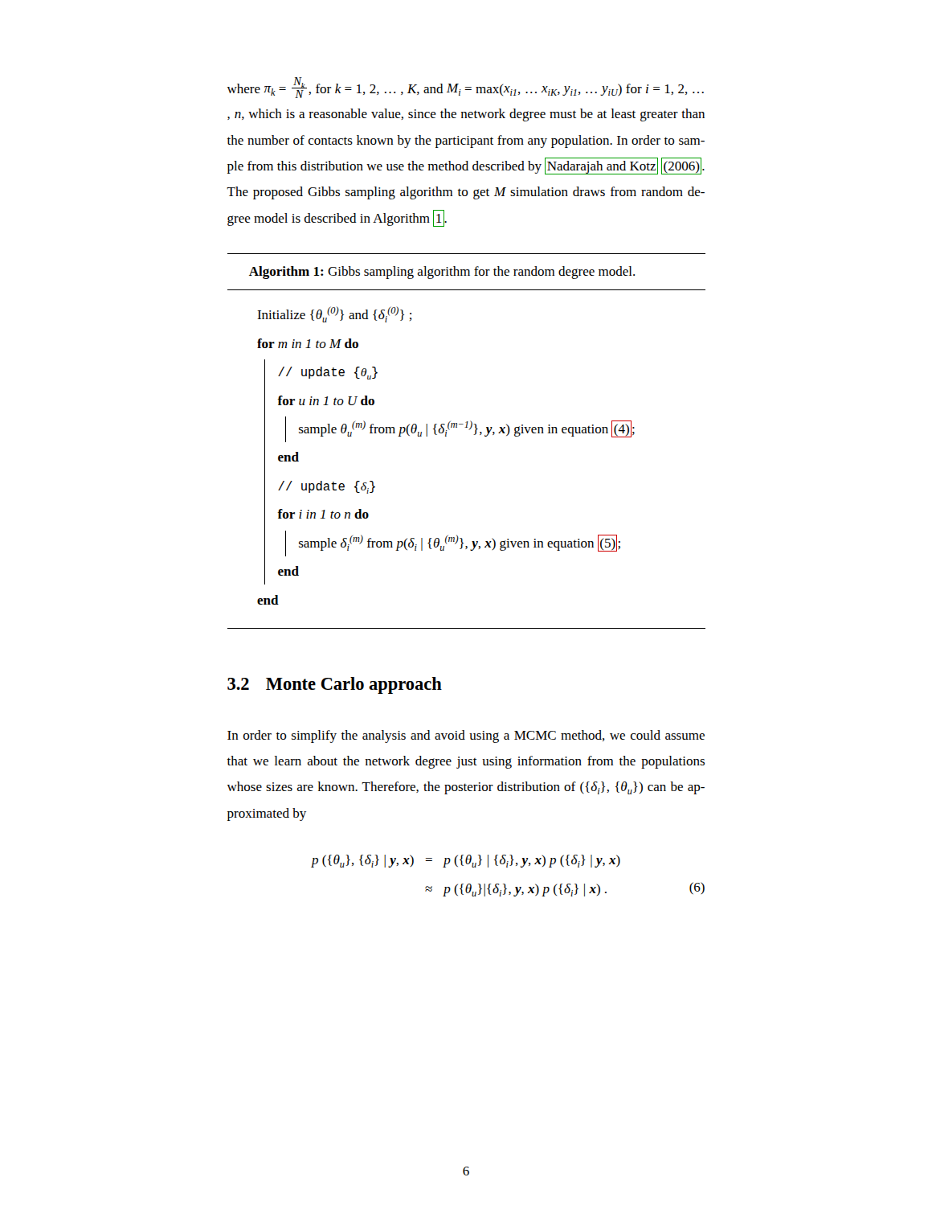where πk = Nk N, for k = 1, 2, … , K, and Mi = max(xi1, … xiK, yi1, … yiU) for i = 1, 2, … , n, which is a reasonable value, since the network degree must be at least greater than the number of contacts known by the participant from any population. In order to sample from this distribution we use the method described by Nadarajah and Kotz (2006). The proposed Gibbs sampling algorithm to get M simulation draws from random degree model is described in Algorithm 1.
Algorithm 1: Gibbs sampling algorithm for the random degree model.
Initialize {θu(0)} and {δi(0)} ;
for m in 1 to M do
// update {θu}
for u in 1 to U do
sample θu(m) from p(θu | {δi(m−1)}, y, x) given in equation (4);
end
// update {δi}
for i in 1 to n do
sample δi(m) from p(δi | {θu(m)}, y, x) given in equation (5);
end
end
3.2 Monte Carlo approach
In order to simplify the analysis and avoid using a MCMC method, we could assume that we learn about the network degree just using information from the populations whose sizes are known. Therefore, the posterior distribution of ({δi}, {θu}) can be approximated by
| p ({ θ u }, { δ i } / y , x ) | = | p ({ θ u } / { δ i }, y , x ) p ({ δ i } / y , x ) |
| | ≈ | p ({ θ u }/{ δ i }, y , x ) p ({ δ i } / x ) . |
(6)
6